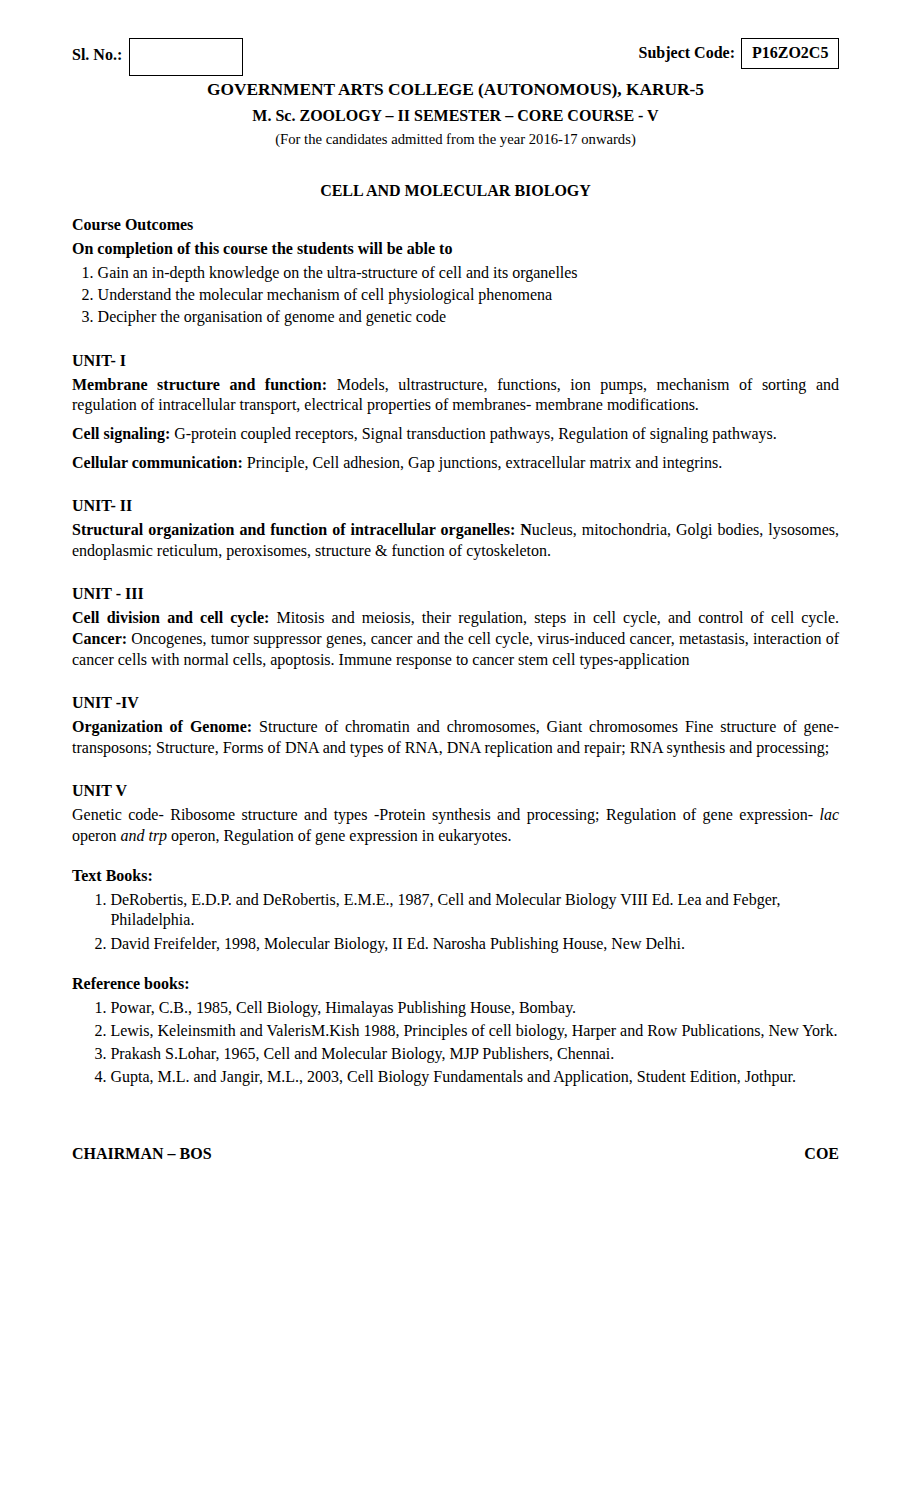Sl. No.:
Subject Code:P16ZO2C5
GOVERNMENT ARTS COLLEGE (AUTONOMOUS), KARUR-5
M. Sc. ZOOLOGY – II SEMESTER – CORE COURSE - V
(For the candidates admitted from the year 2016-17 onwards)
CELL AND MOLECULAR BIOLOGY
Course Outcomes
On completion of this course the students will be able to
Gain an in-depth knowledge on the ultra-structure of cell and its organelles
Understand the molecular mechanism of cell physiological phenomena
Decipher the organisation of genome and genetic code
UNIT- I
Membrane structure and function: Models, ultrastructure, functions, ion pumps, mechanism of sorting and regulation of intracellular transport, electrical properties of membranes- membrane modifications.
Cell signaling: G-protein coupled receptors, Signal transduction pathways, Regulation of signaling pathways.
Cellular communication: Principle, Cell adhesion, Gap junctions, extracellular matrix and integrins.
UNIT- II
Structural organization and function of intracellular organelles: Nucleus, mitochondria, Golgi bodies, lysosomes, endoplasmic reticulum, peroxisomes, structure & function of cytoskeleton.
UNIT - III
Cell division and cell cycle: Mitosis and meiosis, their regulation, steps in cell cycle, and control of cell cycle. Cancer: Oncogenes, tumor suppressor genes, cancer and the cell cycle, virus-induced cancer, metastasis, interaction of cancer cells with normal cells, apoptosis. Immune response to cancer stem cell types-application
UNIT -IV
Organization of Genome: Structure of chromatin and chromosomes, Giant chromosomes Fine structure of gene- transposons; Structure, Forms of DNA and types of RNA, DNA replication and repair; RNA synthesis and processing;
UNIT V
Genetic code- Ribosome structure and types -Protein synthesis and processing; Regulation of gene expression- lac operon and trp operon, Regulation of gene expression in eukaryotes.
Text Books:
DeRobertis, E.D.P. and DeRobertis, E.M.E., 1987, Cell and Molecular Biology VIII Ed. Lea and Febger, Philadelphia.
David Freifelder, 1998, Molecular Biology, II Ed. Narosha Publishing House, New Delhi.
Reference books:
Powar, C.B., 1985, Cell Biology, Himalayas Publishing House, Bombay.
Lewis, Keleinsmith and ValerisM.Kish 1988, Principles of cell biology, Harper and Row Publications, New York.
Prakash S.Lohar, 1965, Cell and Molecular Biology, MJP Publishers, Chennai.
Gupta, M.L. and Jangir, M.L., 2003, Cell Biology Fundamentals and Application, Student Edition, Jothpur.
CHAIRMAN – BOS COE